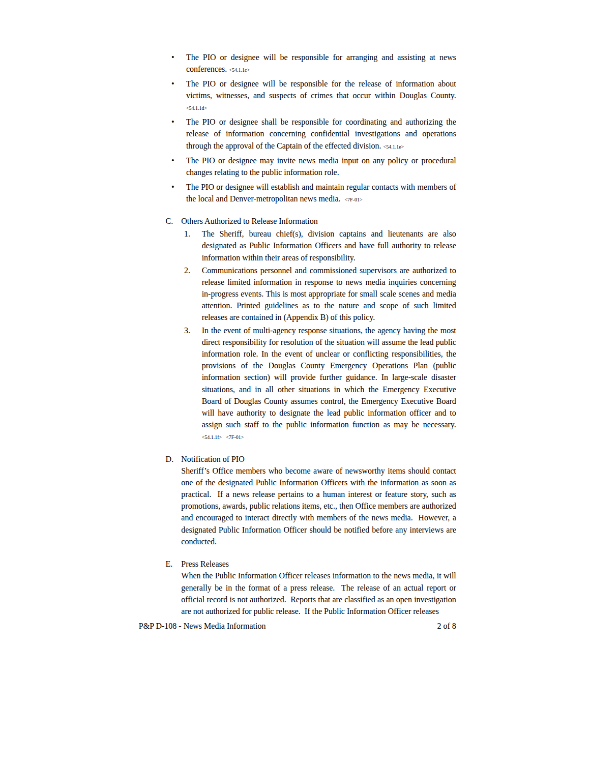The PIO or designee will be responsible for arranging and assisting at news conferences. <54.1.1c>
The PIO or designee will be responsible for the release of information about victims, witnesses, and suspects of crimes that occur within Douglas County. <54.1.1d>
The PIO or designee shall be responsible for coordinating and authorizing the release of information concerning confidential investigations and operations through the approval of the Captain of the effected division. <54.1.1e>
The PIO or designee may invite news media input on any policy or procedural changes relating to the public information role.
The PIO or designee will establish and maintain regular contacts with members of the local and Denver-metropolitan news media. <7F-01>
C.
Others Authorized to Release Information
1. The Sheriff, bureau chief(s), division captains and lieutenants are also designated as Public Information Officers and have full authority to release information within their areas of responsibility.
2. Communications personnel and commissioned supervisors are authorized to release limited information in response to news media inquiries concerning in-progress events. This is most appropriate for small scale scenes and media attention. Printed guidelines as to the nature and scope of such limited releases are contained in (Appendix B) of this policy.
3. In the event of multi-agency response situations, the agency having the most direct responsibility for resolution of the situation will assume the lead public information role. In the event of unclear or conflicting responsibilities, the provisions of the Douglas County Emergency Operations Plan (public information section) will provide further guidance. In large-scale disaster situations, and in all other situations in which the Emergency Executive Board of Douglas County assumes control, the Emergency Executive Board will have authority to designate the lead public information officer and to assign such staff to the public information function as may be necessary. <54.1.1f> <7F-01>
D.
Notification of PIO
Sheriff’s Office members who become aware of newsworthy items should contact one of the designated Public Information Officers with the information as soon as practical. If a news release pertains to a human interest or feature story, such as promotions, awards, public relations items, etc., then Office members are authorized and encouraged to interact directly with members of the news media. However, a designated Public Information Officer should be notified before any interviews are conducted.
E.
Press Releases
When the Public Information Officer releases information to the news media, it will generally be in the format of a press release. The release of an actual report or official record is not authorized. Reports that are classified as an open investigation are not authorized for public release. If the Public Information Officer releases
P&P D-108 - News Media Information
2 of 8